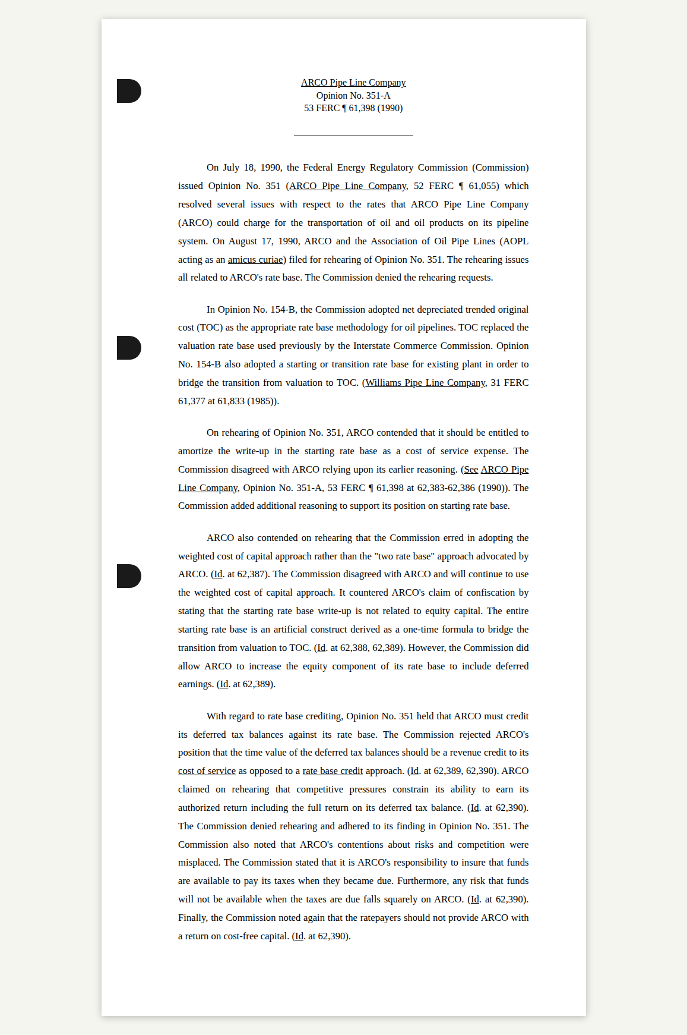ARCO Pipe Line Company
Opinion No. 351-A
53 FERC ¶ 61,398 (1990)
On July 18, 1990, the Federal Energy Regulatory Commission (Commission) issued Opinion No. 351 (ARCO Pipe Line Company, 52 FERC ¶ 61,055) which resolved several issues with respect to the rates that ARCO Pipe Line Company (ARCO) could charge for the transportation of oil and oil products on its pipeline system. On August 17, 1990, ARCO and the Association of Oil Pipe Lines (AOPL acting as an amicus curiae) filed for rehearing of Opinion No. 351. The rehearing issues all related to ARCO's rate base. The Commission denied the rehearing requests.
In Opinion No. 154-B, the Commission adopted net depreciated trended original cost (TOC) as the appropriate rate base methodology for oil pipelines. TOC replaced the valuation rate base used previously by the Interstate Commerce Commission. Opinion No. 154-B also adopted a starting or transition rate base for existing plant in order to bridge the transition from valuation to TOC. (Williams Pipe Line Company, 31 FERC 61,377 at 61,833 (1985)).
On rehearing of Opinion No. 351, ARCO contended that it should be entitled to amortize the write-up in the starting rate base as a cost of service expense. The Commission disagreed with ARCO relying upon its earlier reasoning. (See ARCO Pipe Line Company, Opinion No. 351-A, 53 FERC ¶ 61,398 at 62,383-62,386 (1990)). The Commission added additional reasoning to support its position on starting rate base.
ARCO also contended on rehearing that the Commission erred in adopting the weighted cost of capital approach rather than the "two rate base" approach advocated by ARCO. (Id. at 62,387). The Commission disagreed with ARCO and will continue to use the weighted cost of capital approach. It countered ARCO's claim of confiscation by stating that the starting rate base write-up is not related to equity capital. The entire starting rate base is an artificial construct derived as a one-time formula to bridge the transition from valuation to TOC. (Id. at 62,388, 62,389). However, the Commission did allow ARCO to increase the equity component of its rate base to include deferred earnings. (Id. at 62,389).
With regard to rate base crediting, Opinion No. 351 held that ARCO must credit its deferred tax balances against its rate base. The Commission rejected ARCO's position that the time value of the deferred tax balances should be a revenue credit to its cost of service as opposed to a rate base credit approach. (Id. at 62,389, 62,390). ARCO claimed on rehearing that competitive pressures constrain its ability to earn its authorized return including the full return on its deferred tax balance. (Id. at 62,390). The Commission denied rehearing and adhered to its finding in Opinion No. 351. The Commission also noted that ARCO's contentions about risks and competition were misplaced. The Commission stated that it is ARCO's responsibility to insure that funds are available to pay its taxes when they became due. Furthermore, any risk that funds will not be available when the taxes are due falls squarely on ARCO. (Id. at 62,390). Finally, the Commission noted again that the ratepayers should not provide ARCO with a return on cost-free capital. (Id. at 62,390).